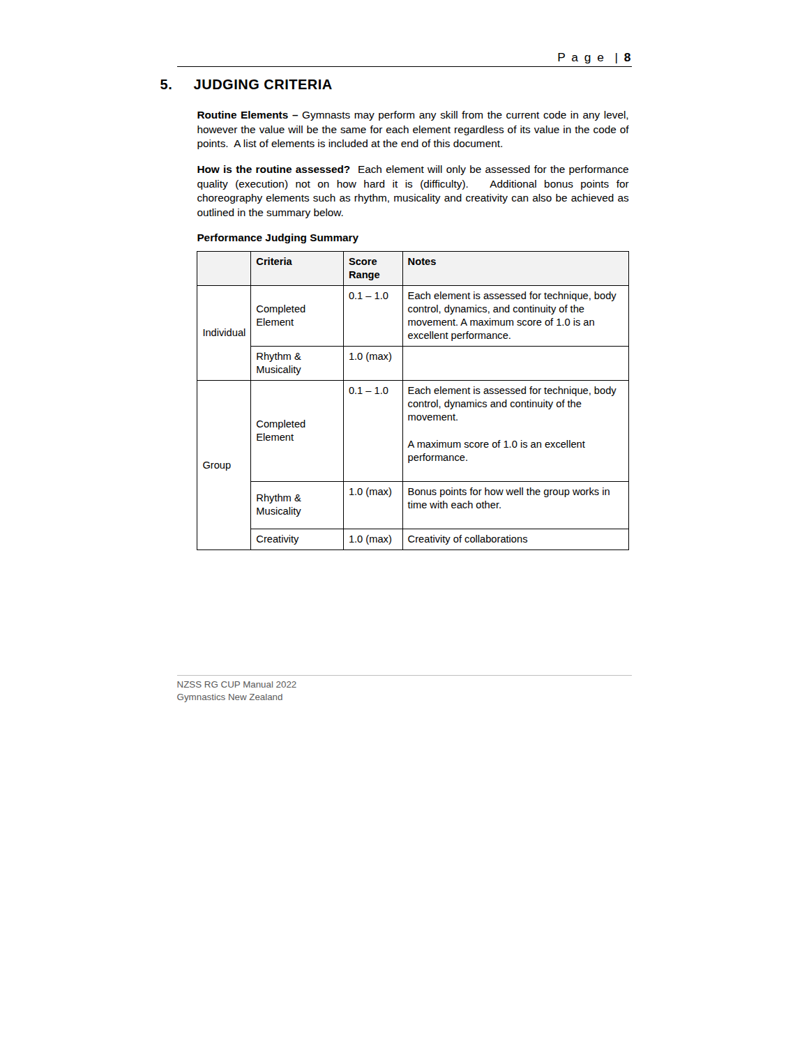P a g e | 8
5. JUDGING CRITERIA
Routine Elements – Gymnasts may perform any skill from the current code in any level, however the value will be the same for each element regardless of its value in the code of points. A list of elements is included at the end of this document.
How is the routine assessed? Each element will only be assessed for the performance quality (execution) not on how hard it is (difficulty). Additional bonus points for choreography elements such as rhythm, musicality and creativity can also be achieved as outlined in the summary below.
Performance Judging Summary
| | Criteria | Score Range | Notes |
| --- | --- | --- | --- |
| Individual | Completed Element | 0.1 – 1.0 | Each element is assessed for technique, body control, dynamics, and continuity of the movement. A maximum score of 1.0 is an excellent performance. |
| Rhythm & Musicality | 1.0 (max) | |
| Group | Completed Element | 0.1 – 1.0 | Each element is assessed for technique, body control, dynamics and continuity of the movement. A maximum score of 1.0 is an excellent performance. |
| Rhythm & Musicality | 1.0 (max) | Bonus points for how well the group works in time with each other. |
| Creativity | 1.0 (max) | Creativity of collaborations |
NZSS RG CUP Manual 2022
Gymnastics New Zealand